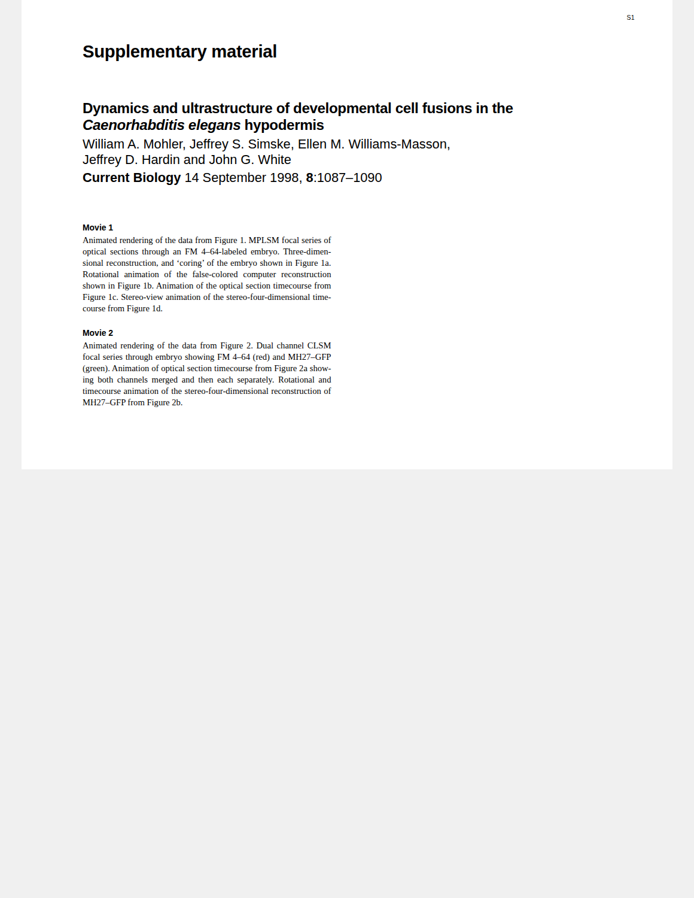S1
Supplementary material
Dynamics and ultrastructure of developmental cell fusions in the Caenorhabditis elegans hypodermis
William A. Mohler, Jeffrey S. Simske, Ellen M. Williams-Masson,
Jeffrey D. Hardin and John G. White
Current Biology 14 September 1998, 8:1087–1090
Movie 1
Animated rendering of the data from Figure 1. MPLSM focal series of optical sections through an FM 4–64-labeled embryo. Three-dimensional reconstruction, and ‘coring’ of the embryo shown in Figure 1a. Rotational animation of the false-colored computer reconstruction shown in Figure 1b. Animation of the optical section timecourse from Figure 1c. Stereo-view animation of the stereo-four-dimensional timecourse from Figure 1d.
Movie 2
Animated rendering of the data from Figure 2. Dual channel CLSM focal series through embryo showing FM 4–64 (red) and MH27–GFP (green). Animation of optical section timecourse from Figure 2a showing both channels merged and then each separately. Rotational and timecourse animation of the stereo-four-dimensional reconstruction of MH27–GFP from Figure 2b.